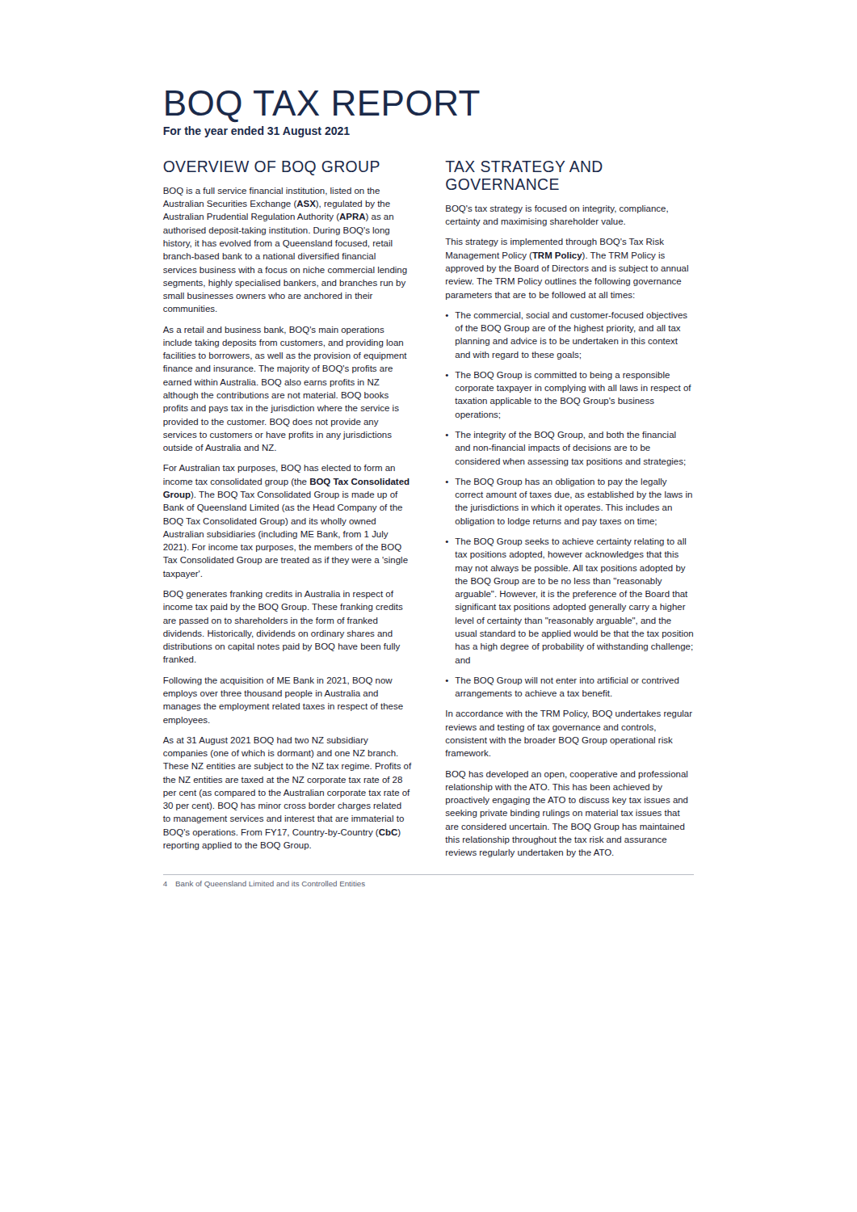BOQ TAX REPORT
For the year ended 31 August 2021
Overview of BOQ Group
BOQ is a full service financial institution, listed on the Australian Securities Exchange (ASX), regulated by the Australian Prudential Regulation Authority (APRA) as an authorised deposit-taking institution. During BOQ's long history, it has evolved from a Queensland focused, retail branch-based bank to a national diversified financial services business with a focus on niche commercial lending segments, highly specialised bankers, and branches run by small businesses owners who are anchored in their communities.
As a retail and business bank, BOQ's main operations include taking deposits from customers, and providing loan facilities to borrowers, as well as the provision of equipment finance and insurance. The majority of BOQ's profits are earned within Australia. BOQ also earns profits in NZ although the contributions are not material. BOQ books profits and pays tax in the jurisdiction where the service is provided to the customer. BOQ does not provide any services to customers or have profits in any jurisdictions outside of Australia and NZ.
For Australian tax purposes, BOQ has elected to form an income tax consolidated group (the BOQ Tax Consolidated Group). The BOQ Tax Consolidated Group is made up of Bank of Queensland Limited (as the Head Company of the BOQ Tax Consolidated Group) and its wholly owned Australian subsidiaries (including ME Bank, from 1 July 2021). For income tax purposes, the members of the BOQ Tax Consolidated Group are treated as if they were a 'single taxpayer'.
BOQ generates franking credits in Australia in respect of income tax paid by the BOQ Group. These franking credits are passed on to shareholders in the form of franked dividends. Historically, dividends on ordinary shares and distributions on capital notes paid by BOQ have been fully franked.
Following the acquisition of ME Bank in 2021, BOQ now employs over three thousand people in Australia and manages the employment related taxes in respect of these employees.
As at 31 August 2021 BOQ had two NZ subsidiary companies (one of which is dormant) and one NZ branch. These NZ entities are subject to the NZ tax regime. Profits of the NZ entities are taxed at the NZ corporate tax rate of 28 per cent (as compared to the Australian corporate tax rate of 30 per cent). BOQ has minor cross border charges related to management services and interest that are immaterial to BOQ's operations. From FY17, Country-by-Country (CbC) reporting applied to the BOQ Group.
Tax Strategy and Governance
BOQ's tax strategy is focused on integrity, compliance, certainty and maximising shareholder value.
This strategy is implemented through BOQ's Tax Risk Management Policy (TRM Policy). The TRM Policy is approved by the Board of Directors and is subject to annual review. The TRM Policy outlines the following governance parameters that are to be followed at all times:
The commercial, social and customer-focused objectives of the BOQ Group are of the highest priority, and all tax planning and advice is to be undertaken in this context and with regard to these goals;
The BOQ Group is committed to being a responsible corporate taxpayer in complying with all laws in respect of taxation applicable to the BOQ Group's business operations;
The integrity of the BOQ Group, and both the financial and non-financial impacts of decisions are to be considered when assessing tax positions and strategies;
The BOQ Group has an obligation to pay the legally correct amount of taxes due, as established by the laws in the jurisdictions in which it operates. This includes an obligation to lodge returns and pay taxes on time;
The BOQ Group seeks to achieve certainty relating to all tax positions adopted, however acknowledges that this may not always be possible. All tax positions adopted by the BOQ Group are to be no less than "reasonably arguable". However, it is the preference of the Board that significant tax positions adopted generally carry a higher level of certainty than "reasonably arguable", and the usual standard to be applied would be that the tax position has a high degree of probability of withstanding challenge; and
The BOQ Group will not enter into artificial or contrived arrangements to achieve a tax benefit.
In accordance with the TRM Policy, BOQ undertakes regular reviews and testing of tax governance and controls, consistent with the broader BOQ Group operational risk framework.
BOQ has developed an open, cooperative and professional relationship with the ATO. This has been achieved by proactively engaging the ATO to discuss key tax issues and seeking private binding rulings on material tax issues that are considered uncertain. The BOQ Group has maintained this relationship throughout the tax risk and assurance reviews regularly undertaken by the ATO.
4 Bank of Queensland Limited and its Controlled Entities